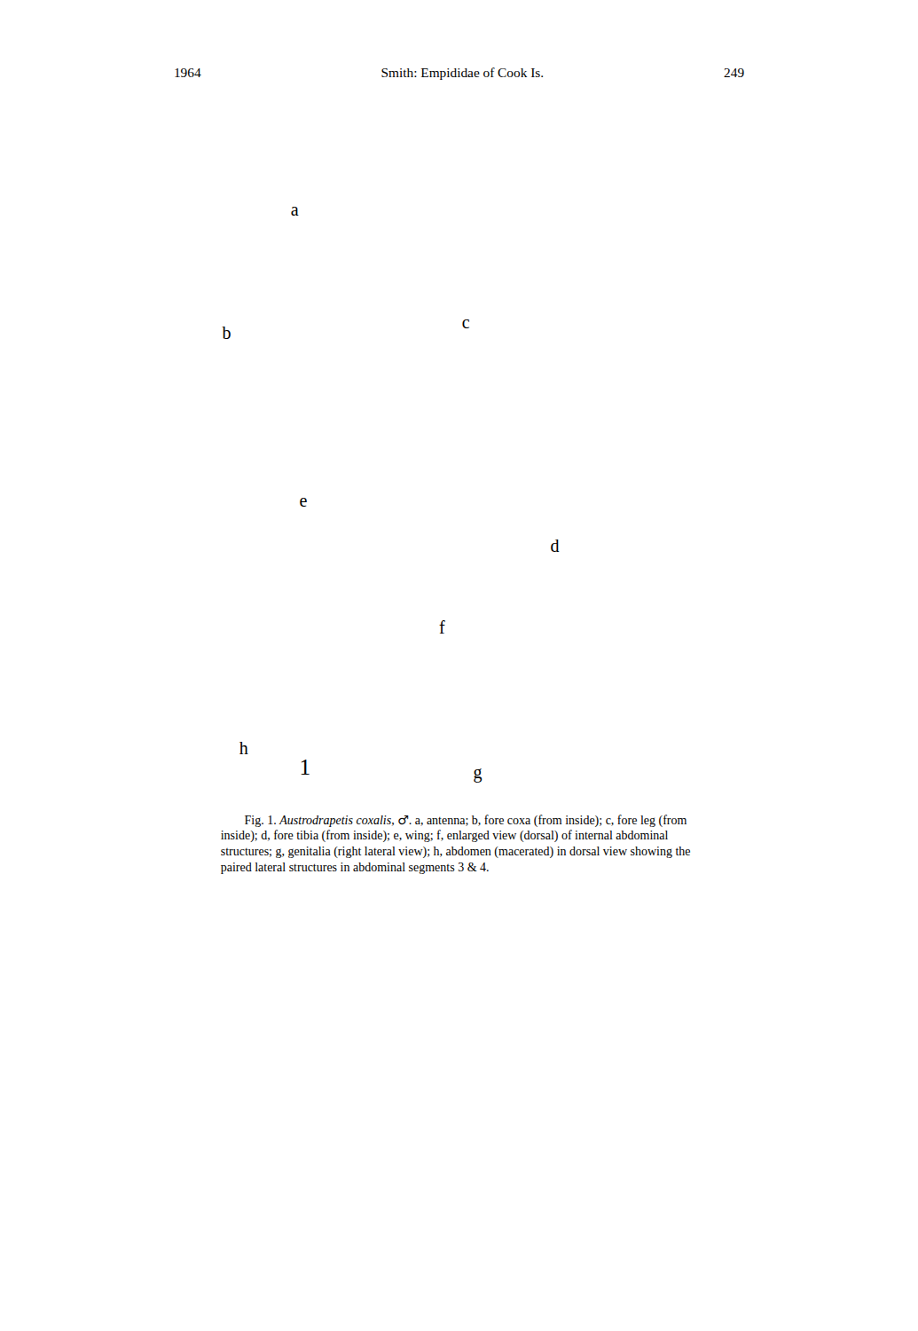1964 Smith: Empididae of Cook Is. 249
a b c d e f g h 1
Fig. 1. Austrodrapetis coxalis, ♂. a, antenna; b, fore coxa (from inside); c, fore leg (from inside); d, fore tibia (from inside); e, wing; f, enlarged view (dorsal) of internal abdominal structures; g, genitalia (right lateral view); h, abdomen (macerated) in dorsal view showing the paired lateral structures in abdominal segments 3 & 4.